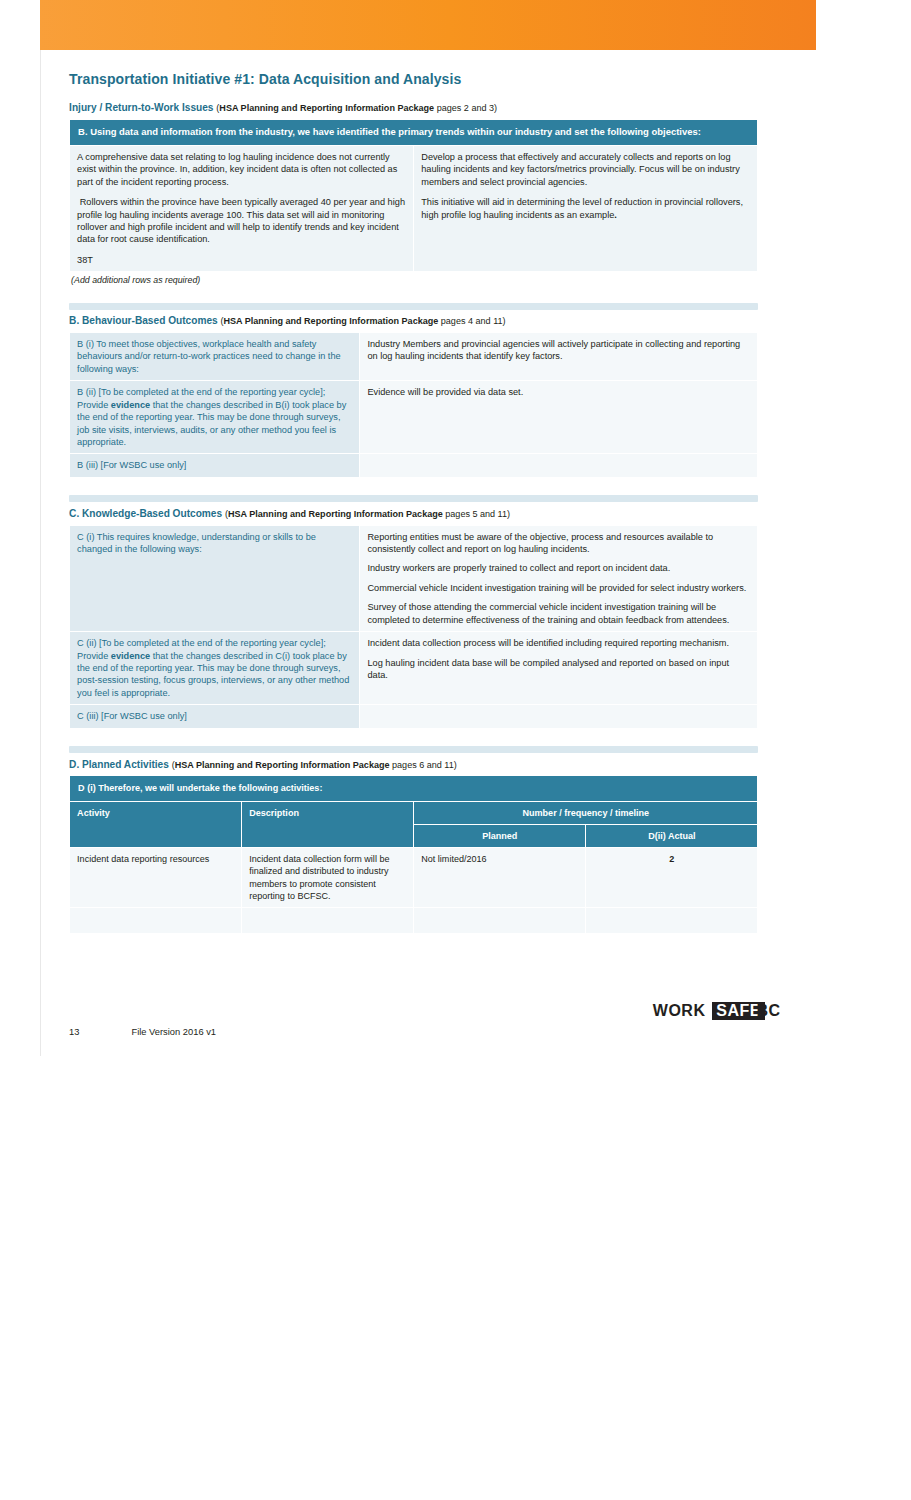Transportation Initiative #1: Data Acquisition and Analysis
Injury / Return-to-Work Issues (HSA Planning and Reporting Information Package pages 2 and 3)
| B. Using data and information from the industry, we have identified the primary trends within our industry and set the following objectives: |
| A comprehensive data set relating to log hauling incidence does not currently exist within the province. In, addition, key incident data is often not collected as part of the incident reporting process. Rollovers within the province have been typically averaged 40 per year and high profile log hauling incidents average 100. This data set will aid in monitoring rollover and high profile incident and will help to identify trends and key incident data for root cause identification. 38T | Develop a process that effectively and accurately collects and reports on log hauling incidents and key factors/metrics provincially. Focus will be on industry members and select provincial agencies. This initiative will aid in determining the level of reduction in provincial rollovers, high profile log hauling incidents as an example . |
(Add additional rows as required)
B. Behaviour-Based Outcomes (HSA Planning and Reporting Information Package pages 4 and 11)
| B (i) To meet those objectives, workplace health and safety behaviours and/or return-to-work practices need to change in the following ways: | Industry Members and provincial agencies will actively participate in collecting and reporting on log hauling incidents that identify key factors. |
| B (ii) [To be completed at the end of the reporting year cycle]; Provide evidence that the changes described in B(i) took place by the end of the reporting year. This may be done through surveys, job site visits, interviews, audits, or any other method you feel is appropriate. | Evidence will be provided via data set. |
| B (iii) [For WSBC use only] | |
C. Knowledge-Based Outcomes (HSA Planning and Reporting Information Package pages 5 and 11)
| C (i) This requires knowledge, understanding or skills to be changed in the following ways: | Reporting entities must be aware of the objective, process and resources available to consistently collect and report on log hauling incidents. Industry workers are properly trained to collect and report on incident data. Commercial vehicle Incident investigation training will be provided for select industry workers. Survey of those attending the commercial vehicle incident investigation training will be completed to determine effectiveness of the training and obtain feedback from attendees. |
| C (ii) [To be completed at the end of the reporting year cycle]; Provide evidence that the changes described in C(i) took place by the end of the reporting year. This may be done through surveys, post-session testing, focus groups, interviews, or any other method you feel is appropriate. | Incident data collection process will be identified including required reporting mechanism. Log hauling incident data base will be compiled analysed and reported on based on input data. |
| C (iii) [For WSBC use only] | |
D. Planned Activities (HSA Planning and Reporting Information Package pages 6 and 11)
| D (i) Therefore, we will undertake the following activities: |
| Activity | Description | Number / frequency / timeline |
| Planned | D(ii) Actual |
| Incident data reporting resources | Incident data collection form will be finalized and distributed to industry members to promote consistent reporting to BCFSC. | Not limited/2016 | 2 |
13
File Version 2016 v1
WORK SAFE BC